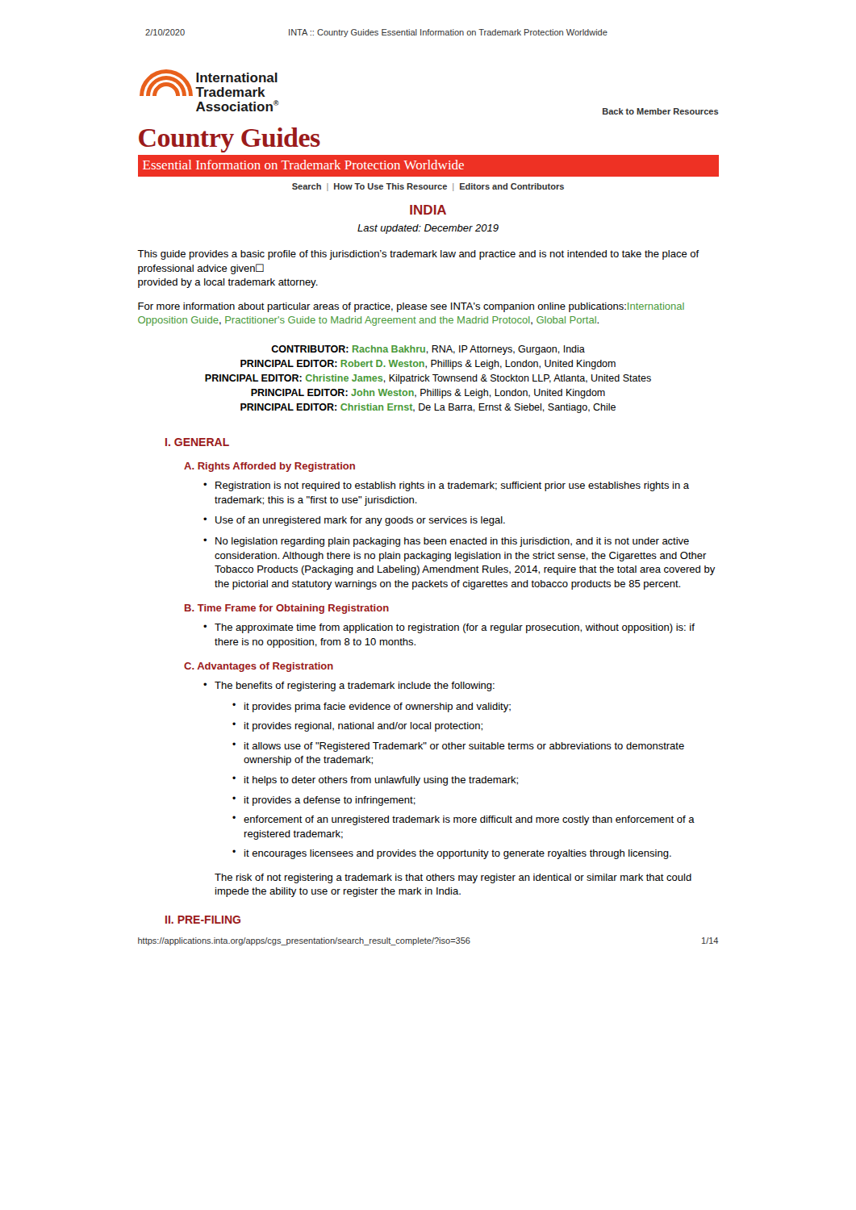2/10/2020
INTA :: Country Guides Essential Information on Trademark Protection Worldwide
International
Trademark
Association®
Back to Member Resources
Country Guides
Essential Information on Trademark Protection Worldwide
Search|How To Use This Resource|Editors and Contributors
INDIA
Last updated: December 2019
This guide provides a basic profile of this jurisdiction’s trademark law and practice and is not intended to take the place of professional advice given☐
provided by a local trademark attorney.
For more information about particular areas of practice, please see INTA's companion online publications:International Opposition Guide, Practitioner's Guide to Madrid Agreement and the Madrid Protocol, Global Portal.
CONTRIBUTOR: Rachna Bakhru, RNA, IP Attorneys, Gurgaon, India
PRINCIPAL EDITOR: Robert D. Weston, Phillips & Leigh, London, United Kingdom
PRINCIPAL EDITOR: Christine James, Kilpatrick Townsend & Stockton LLP, Atlanta, United States
PRINCIPAL EDITOR: John Weston, Phillips & Leigh, London, United Kingdom
PRINCIPAL EDITOR: Christian Ernst, De La Barra, Ernst & Siebel, Santiago, Chile
I. GENERAL
A. Rights Afforded by Registration
Registration is not required to establish rights in a trademark; sufficient prior use establishes rights in a trademark; this is a "first to use" jurisdiction.
Use of an unregistered mark for any goods or services is legal.
No legislation regarding plain packaging has been enacted in this jurisdiction, and it is not under active consideration. Although there is no plain packaging legislation in the strict sense, the Cigarettes and Other Tobacco Products (Packaging and Labeling) Amendment Rules, 2014, require that the total area covered by the pictorial and statutory warnings on the packets of cigarettes and tobacco products be 85 percent.
B. Time Frame for Obtaining Registration
The approximate time from application to registration (for a regular prosecution, without opposition) is: if there is no opposition, from 8 to 10 months.
C. Advantages of Registration
The benefits of registering a trademark include the following:
it provides prima facie evidence of ownership and validity;
it provides regional, national and/or local protection;
it allows use of "Registered Trademark" or other suitable terms or abbreviations to demonstrate ownership of the trademark;
it helps to deter others from unlawfully using the trademark;
it provides a defense to infringement;
enforcement of an unregistered trademark is more difficult and more costly than enforcement of a registered trademark;
it encourages licensees and provides the opportunity to generate royalties through licensing.
The risk of not registering a trademark is that others may register an identical or similar mark that could impede the ability to use or register the mark in India.
II. PRE-FILING
https://applications.inta.org/apps/cgs_presentation/search_result_complete/?iso=356
1/14